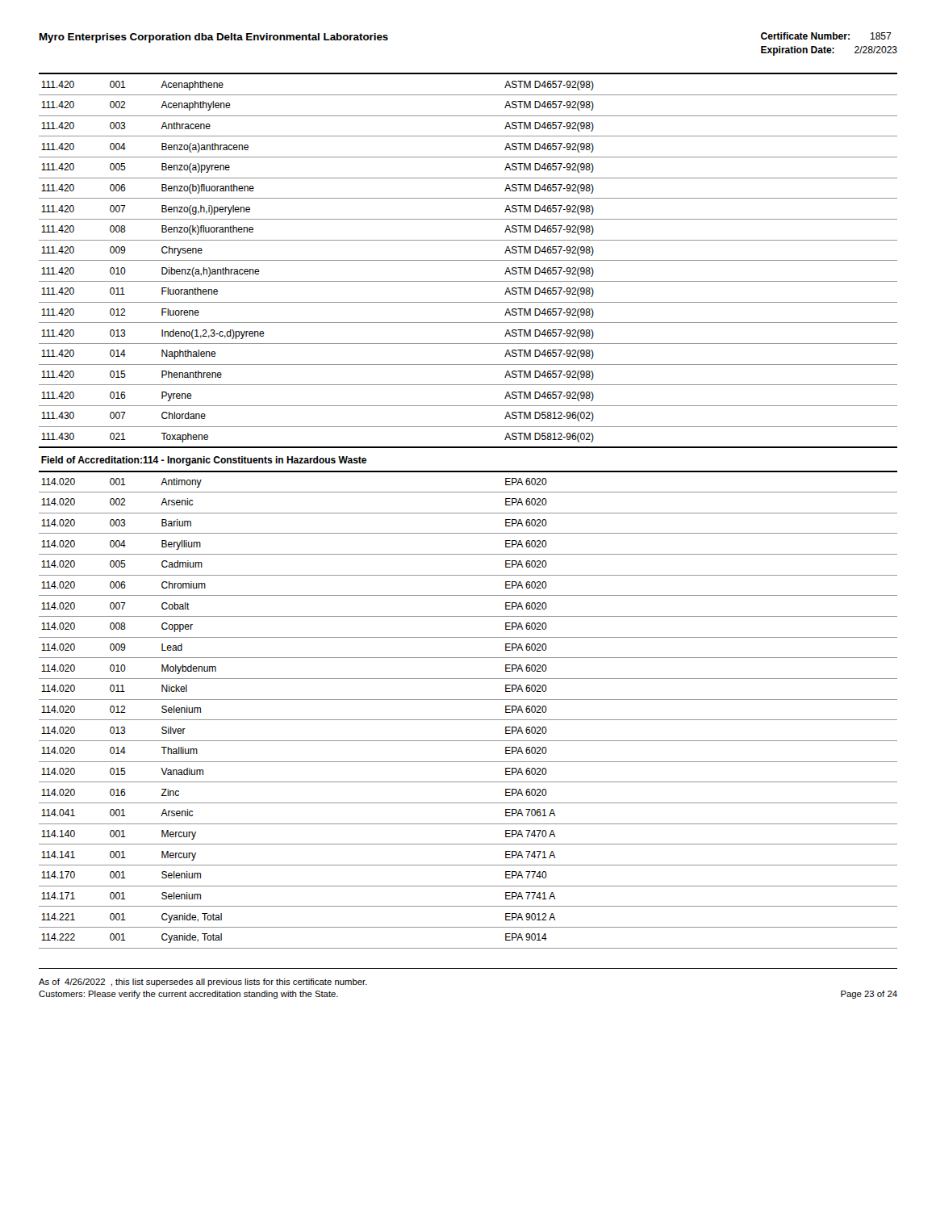Myro Enterprises Corporation dba Delta Environmental Laboratories
Certificate Number: 1857
Expiration Date: 2/28/2023
| 111.420 | 001 | Acenaphthene | ASTM D4657-92(98) |
| 111.420 | 002 | Acenaphthylene | ASTM D4657-92(98) |
| 111.420 | 003 | Anthracene | ASTM D4657-92(98) |
| 111.420 | 004 | Benzo(a)anthracene | ASTM D4657-92(98) |
| 111.420 | 005 | Benzo(a)pyrene | ASTM D4657-92(98) |
| 111.420 | 006 | Benzo(b)fluoranthene | ASTM D4657-92(98) |
| 111.420 | 007 | Benzo(g,h,i)perylene | ASTM D4657-92(98) |
| 111.420 | 008 | Benzo(k)fluoranthene | ASTM D4657-92(98) |
| 111.420 | 009 | Chrysene | ASTM D4657-92(98) |
| 111.420 | 010 | Dibenz(a,h)anthracene | ASTM D4657-92(98) |
| 111.420 | 011 | Fluoranthene | ASTM D4657-92(98) |
| 111.420 | 012 | Fluorene | ASTM D4657-92(98) |
| 111.420 | 013 | Indeno(1,2,3-c,d)pyrene | ASTM D4657-92(98) |
| 111.420 | 014 | Naphthalene | ASTM D4657-92(98) |
| 111.420 | 015 | Phenanthrene | ASTM D4657-92(98) |
| 111.420 | 016 | Pyrene | ASTM D4657-92(98) |
| 111.430 | 007 | Chlordane | ASTM D5812-96(02) |
| 111.430 | 021 | Toxaphene | ASTM D5812-96(02) |
| Field of Accreditation: 114 - Inorganic Constituents in Hazardous Waste |
| 114.020 | 001 | Antimony | EPA 6020 |
| 114.020 | 002 | Arsenic | EPA 6020 |
| 114.020 | 003 | Barium | EPA 6020 |
| 114.020 | 004 | Beryllium | EPA 6020 |
| 114.020 | 005 | Cadmium | EPA 6020 |
| 114.020 | 006 | Chromium | EPA 6020 |
| 114.020 | 007 | Cobalt | EPA 6020 |
| 114.020 | 008 | Copper | EPA 6020 |
| 114.020 | 009 | Lead | EPA 6020 |
| 114.020 | 010 | Molybdenum | EPA 6020 |
| 114.020 | 011 | Nickel | EPA 6020 |
| 114.020 | 012 | Selenium | EPA 6020 |
| 114.020 | 013 | Silver | EPA 6020 |
| 114.020 | 014 | Thallium | EPA 6020 |
| 114.020 | 015 | Vanadium | EPA 6020 |
| 114.020 | 016 | Zinc | EPA 6020 |
| 114.041 | 001 | Arsenic | EPA 7061 A |
| 114.140 | 001 | Mercury | EPA 7470 A |
| 114.141 | 001 | Mercury | EPA 7471 A |
| 114.170 | 001 | Selenium | EPA 7740 |
| 114.171 | 001 | Selenium | EPA 7741 A |
| 114.221 | 001 | Cyanide, Total | EPA 9012 A |
| 114.222 | 001 | Cyanide, Total | EPA 9014 |
As of 4/26/2022 , this list supersedes all previous lists for this certificate number.
Customers: Please verify the current accreditation standing with the State.
Page 23 of 24